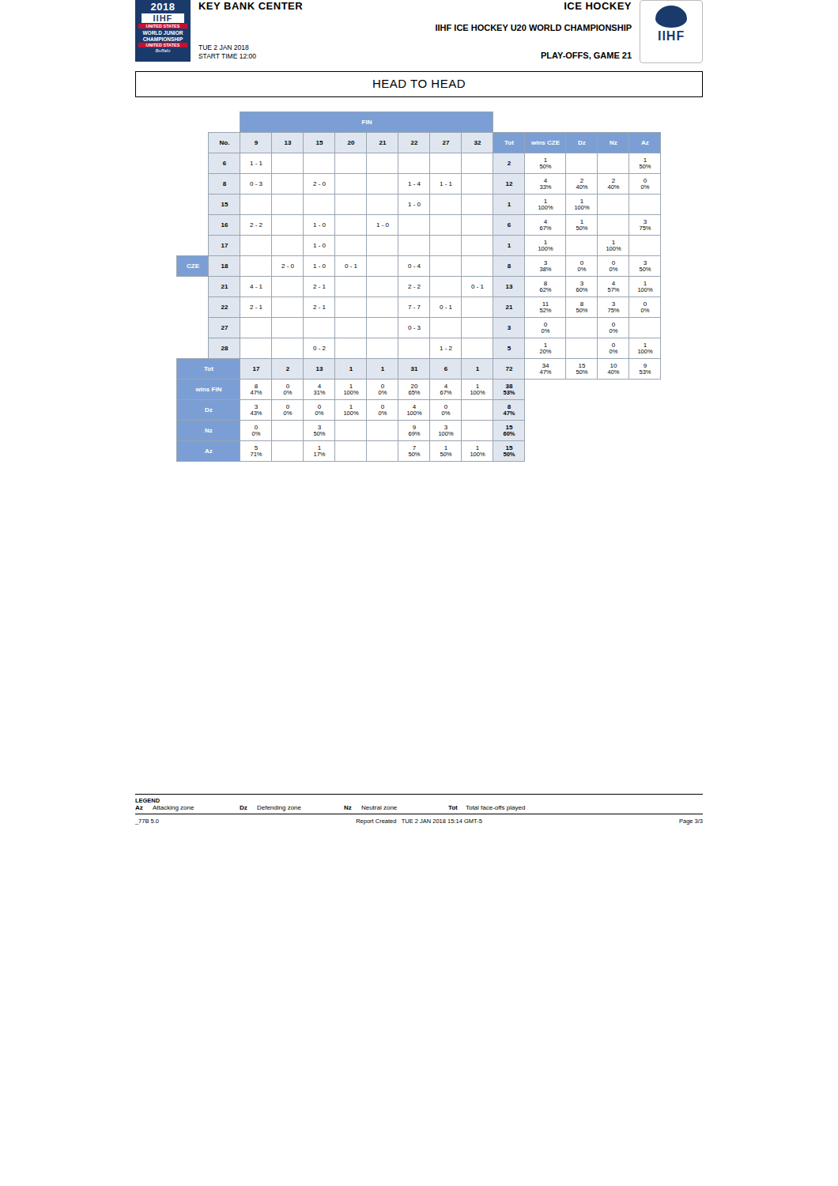2018
IIHF
UNITED STATES
WORLD JUNIOR
CHAMPIONSHIP
UNITED STATES
Buffalo
KEY BANK CENTER ICE HOCKEY
IIHF ICE HOCKEY U20 WORLD CHAMPIONSHIP
TUE 2 JAN 2018
START TIME 12:00
PLAY-OFFS, GAME 21
IIHF
HEAD TO HEAD
| | | FIN | | | | | |
| | No. | 9 | 13 | 15 | 20 | 21 | 22 | 27 | 32 | Tot | wins CZE | Dz | Nz | Az |
| | 6 | 1 - 1 | | | | | | | | 2 | 1 50% | | | 1 50% |
| | 8 | 0 - 3 | | 2 - 0 | | | 1 - 4 | 1 - 1 | | 12 | 4 33% | 2 40% | 2 40% | 0 0% |
| | 15 | | | | | | 1 - 0 | | | 1 | 1 100% | 1 100% | | |
| | 16 | 2 - 2 | | 1 - 0 | | 1 - 0 | | | | 6 | 4 67% | 1 50% | | 3 75% |
| | 17 | | | 1 - 0 | | | | | | 1 | 1 100% | | 1 100% | |
| CZE | 18 | | 2 - 0 | 1 - 0 | 0 - 1 | | 0 - 4 | | | 8 | 3 38% | 0 0% | 0 0% | 3 50% |
| | 21 | 4 - 1 | | 2 - 1 | | | 2 - 2 | | 0 - 1 | 13 | 8 62% | 3 60% | 4 57% | 1 100% |
| | 22 | 2 - 1 | | 2 - 1 | | | 7 - 7 | 0 - 1 | | 21 | 11 52% | 8 50% | 3 75% | 0 0% |
| | 27 | | | | | | 0 - 3 | | | 3 | 0 0% | | 0 0% | |
| | 28 | | | 0 - 2 | | | | 1 - 2 | | 5 | 1 20% | | 0 0% | 1 100% |
| Tot | 17 | 2 | 13 | 1 | 1 | 31 | 6 | 1 | 72 | 34 47% | 15 50% | 10 40% | 9 53% |
| wins FIN | 8 47% | 0 0% | 4 31% | 1 100% | 0 0% | 20 65% | 4 67% | 1 100% | 38 53% | | | | |
| Dz | 3 43% | 0 0% | 0 0% | 1 100% | 0 0% | 4 100% | 0 0% | | 8 47% | | | | |
| Nz | 0 0% | | 3 50% | | | 9 69% | 3 100% | | 15 60% | | | | |
| Az | 5 71% | | 1 17% | | | 7 50% | 1 50% | 1 100% | 15 50% | | | | |
LEGEND
Az Attacking zone
Dz Defending zone
Nz Neutral zone
Tot Total face-offs played
_77B 5.0
Report Created TUE 2 JAN 2018 15:14 GMT-5
Page 3/3